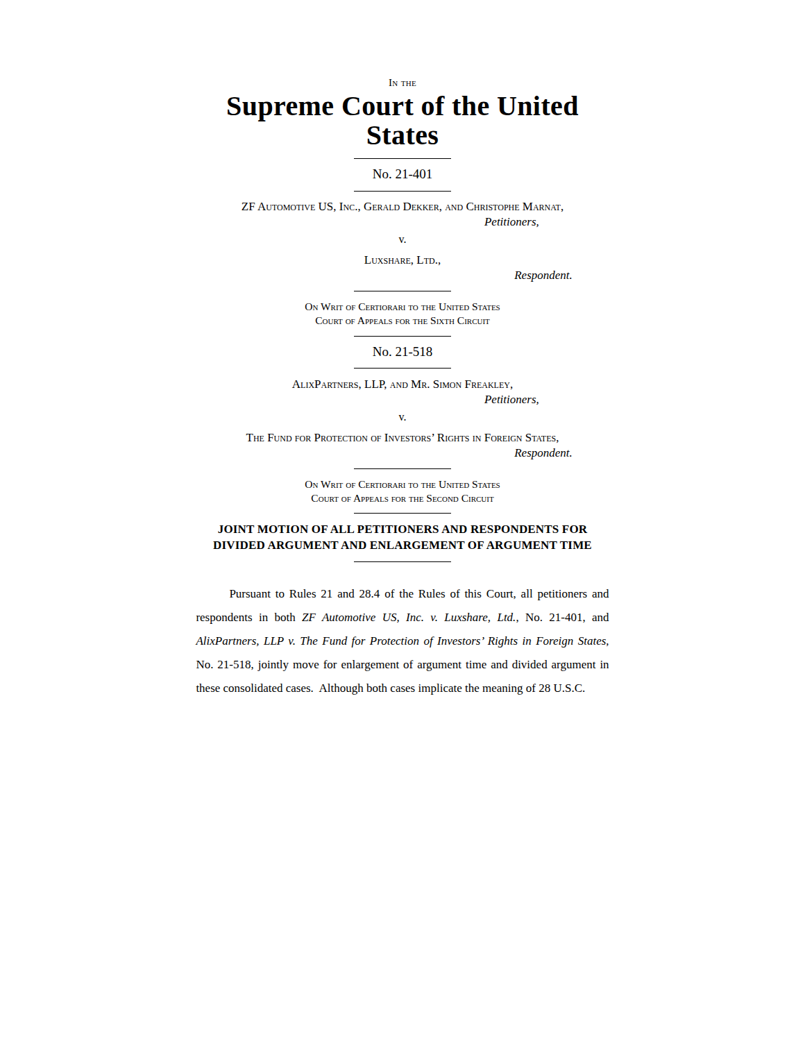In the
Supreme Court of the United States
No. 21-401
ZF Automotive US, Inc., Gerald Dekker, and Christophe Marnat,
Petitioners,
v.
Luxshare, Ltd.,
Respondent.
On Writ of Certiorari to the United States
Court of Appeals for the Sixth Circuit
No. 21-518
AlixPartners, LLP, and Mr. Simon Freakley,
Petitioners,
v.
The Fund for Protection of Investors’ Rights in Foreign States,
Respondent.
On Writ of Certiorari to the United States
Court of Appeals for the Second Circuit
JOINT MOTION OF ALL PETITIONERS AND RESPONDENTS FOR
DIVIDED ARGUMENT AND ENLARGEMENT OF ARGUMENT TIME
Pursuant to Rules 21 and 28.4 of the Rules of this Court, all petitioners and respondents in both ZF Automotive US, Inc. v. Luxshare, Ltd., No. 21-401, and AlixPartners, LLP v. The Fund for Protection of Investors’ Rights in Foreign States, No. 21-518, jointly move for enlargement of argument time and divided argument in these consolidated cases. Although both cases implicate the meaning of 28 U.S.C.